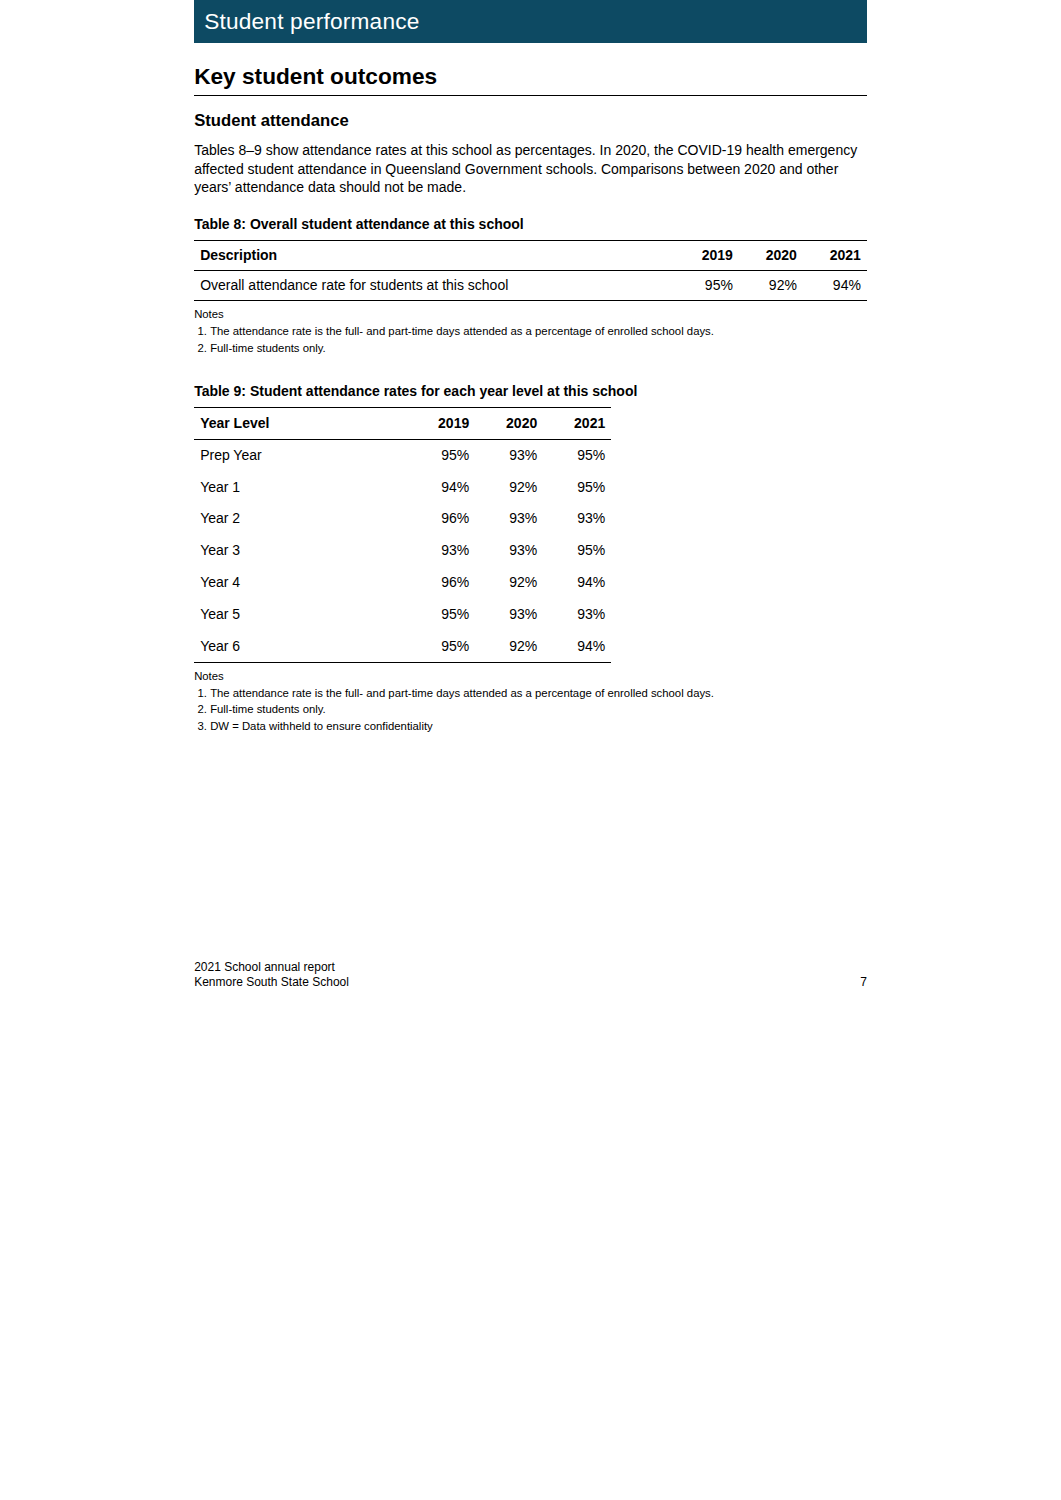Student performance
Key student outcomes
Student attendance
Tables 8–9 show attendance rates at this school as percentages. In 2020, the COVID-19 health emergency affected student attendance in Queensland Government schools. Comparisons between 2020 and other years’ attendance data should not be made.
Table 8: Overall student attendance at this school
| Description | 2019 | 2020 | 2021 |
| --- | --- | --- | --- |
| Overall attendance rate for students at this school | 95% | 92% | 94% |
Notes
The attendance rate is the full- and part-time days attended as a percentage of enrolled school days.
Full-time students only.
Table 9: Student attendance rates for each year level at this school
| Year Level | 2019 | 2020 | 2021 |
| --- | --- | --- | --- |
| Prep Year | 95% | 93% | 95% |
| Year 1 | 94% | 92% | 95% |
| Year 2 | 96% | 93% | 93% |
| Year 3 | 93% | 93% | 95% |
| Year 4 | 96% | 92% | 94% |
| Year 5 | 95% | 93% | 93% |
| Year 6 | 95% | 92% | 94% |
Notes
The attendance rate is the full- and part-time days attended as a percentage of enrolled school days.
Full-time students only.
DW = Data withheld to ensure confidentiality
2021 School annual report
Kenmore South State School
7